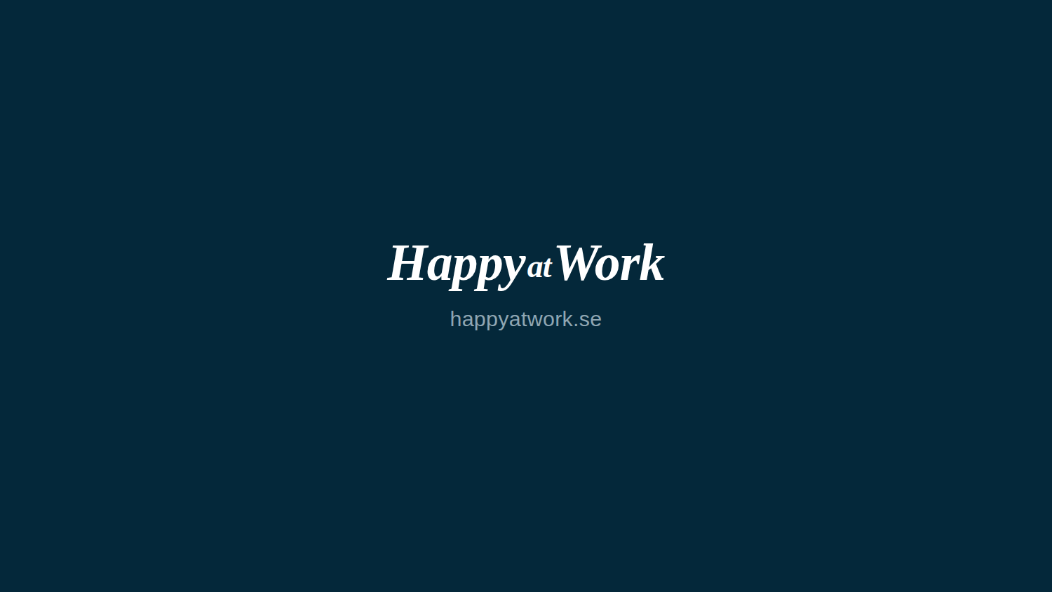Happy at Work
happyatwork.se